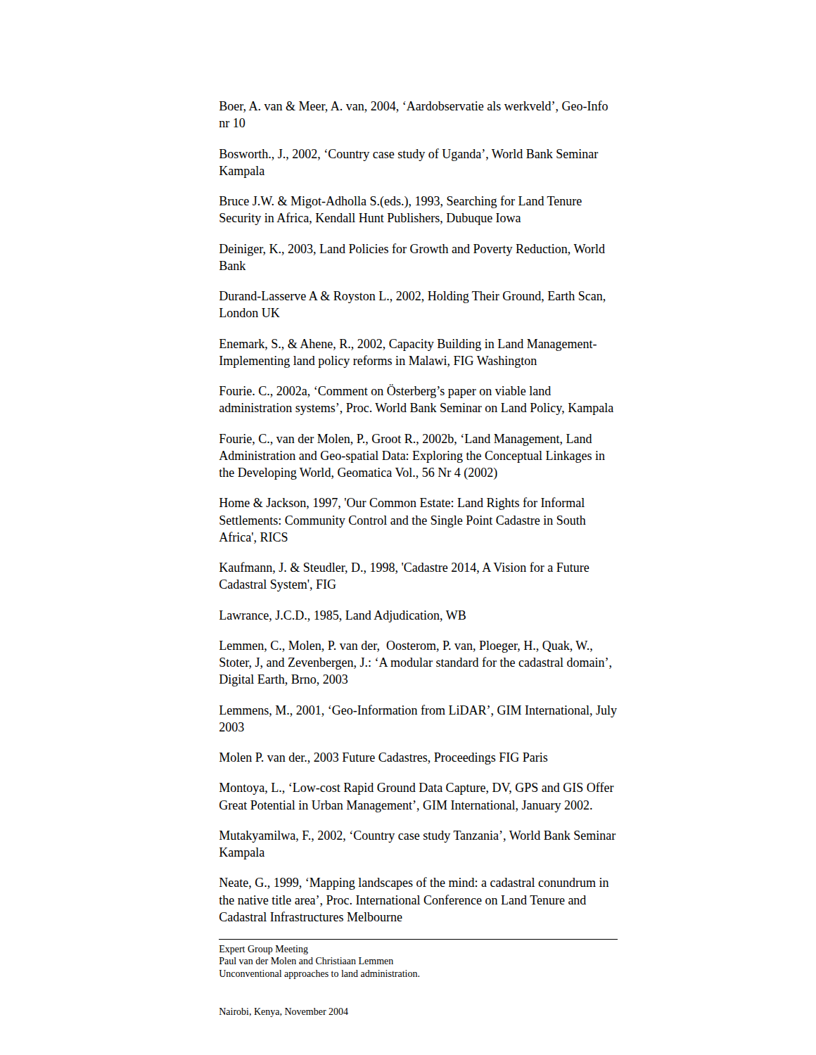Boer, A. van & Meer, A. van, 2004, ‘Aardobservatie als werkveld’, Geo-Info nr 10
Bosworth., J., 2002, ‘Country case study of Uganda’, World Bank Seminar Kampala
Bruce J.W. & Migot-Adholla S.(eds.), 1993, Searching for Land Tenure Security in Africa, Kendall Hunt Publishers, Dubuque Iowa
Deiniger, K., 2003, Land Policies for Growth and Poverty Reduction, World Bank
Durand-Lasserve A & Royston L., 2002, Holding Their Ground, Earth Scan, London UK
Enemark, S., & Ahene, R., 2002, Capacity Building in Land Management- Implementing land policy reforms in Malawi, FIG Washington
Fourie. C., 2002a, ‘Comment on Österberg’s paper on viable land administration systems’, Proc. World Bank Seminar on Land Policy, Kampala
Fourie, C., van der Molen, P., Groot R., 2002b, ‘Land Management, Land Administration and Geo-spatial Data: Exploring the Conceptual Linkages in the Developing World, Geomatica Vol., 56 Nr 4 (2002)
Home & Jackson, 1997, 'Our Common Estate: Land Rights for Informal Settlements: Community Control and the Single Point Cadastre in South Africa', RICS
Kaufmann, J. & Steudler, D., 1998, 'Cadastre 2014, A Vision for a Future Cadastral System', FIG
Lawrance, J.C.D., 1985, Land Adjudication, WB
Lemmen, C., Molen, P. van der, Oosterom, P. van, Ploeger, H., Quak, W., Stoter, J, and Zevenbergen, J.: ‘A modular standard for the cadastral domain’, Digital Earth, Brno, 2003
Lemmens, M., 2001, ‘Geo-Information from LiDAR’, GIM International, July 2003
Molen P. van der., 2003 Future Cadastres, Proceedings FIG Paris
Montoya, L., ‘Low-cost Rapid Ground Data Capture, DV, GPS and GIS Offer Great Potential in Urban Management’, GIM International, January 2002.
Mutakyamilwa, F., 2002, ‘Country case study Tanzania’, World Bank Seminar Kampala
Neate, G., 1999, ‘Mapping landscapes of the mind: a cadastral conundrum in the native title area’, Proc. International Conference on Land Tenure and Cadastral Infrastructures Melbourne
Expert Group Meeting
Paul van der Molen and Christiaan Lemmen
Unconventional approaches to land administration.
Nairobi, Kenya, November 2004